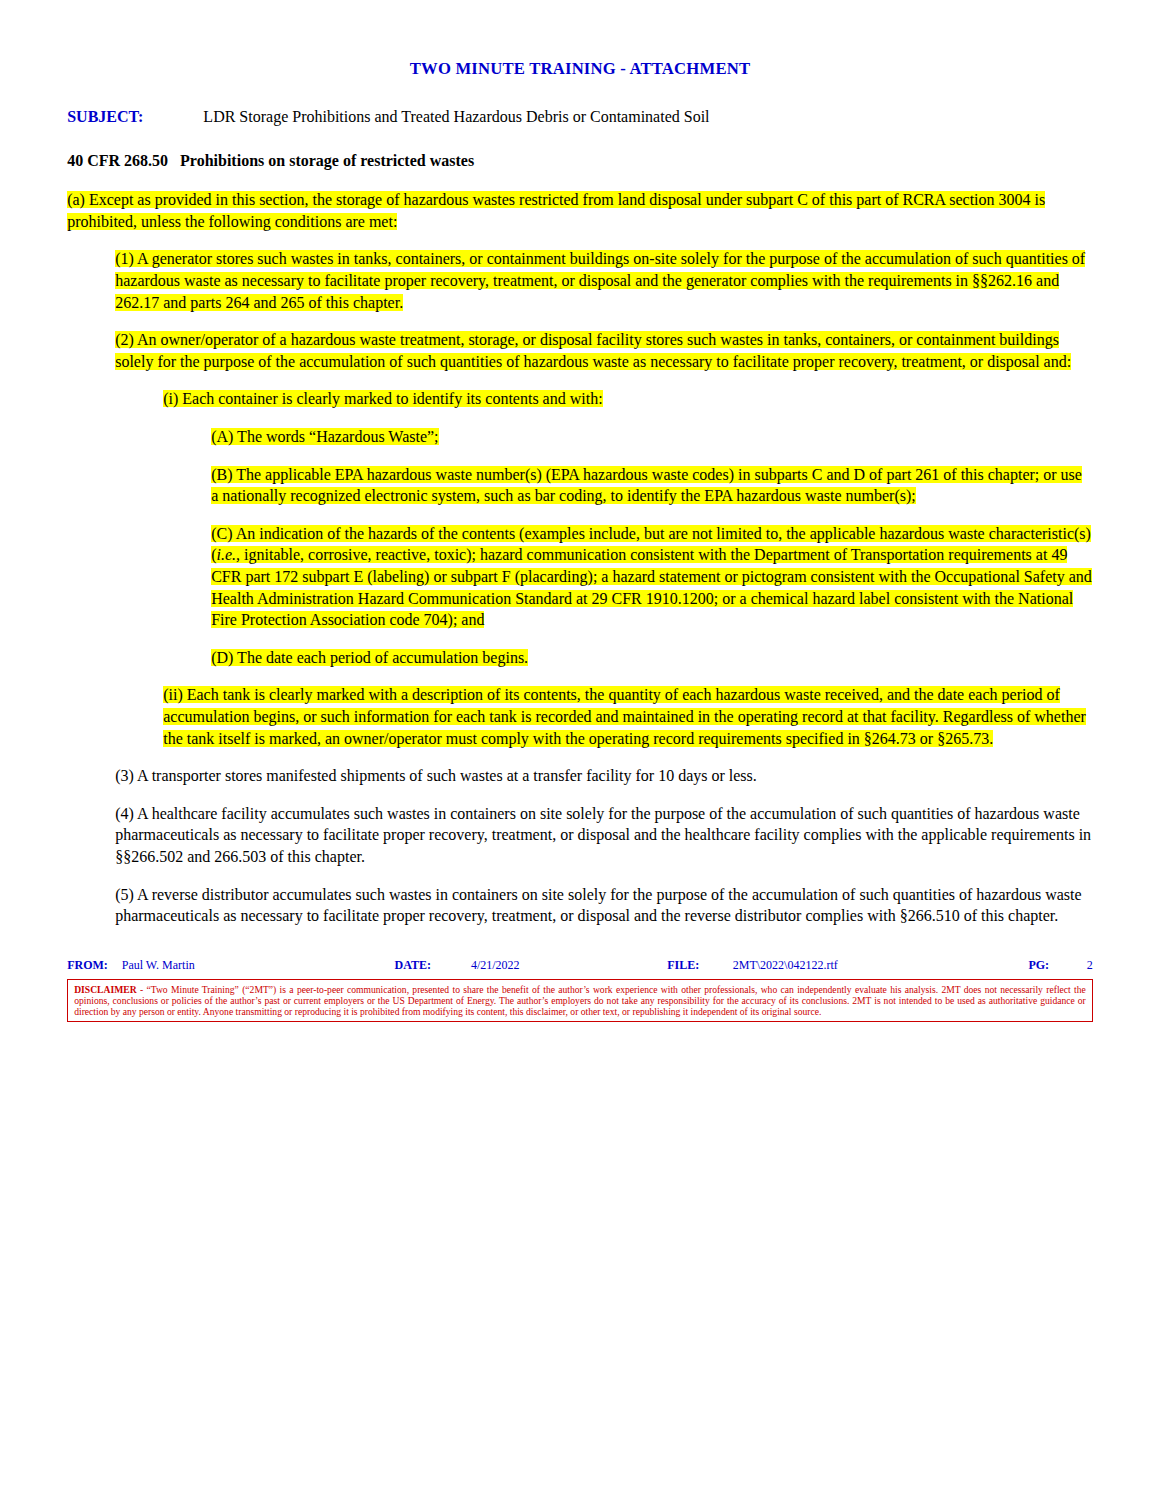TWO MINUTE TRAINING - ATTACHMENT
SUBJECT: LDR Storage Prohibitions and Treated Hazardous Debris or Contaminated Soil
40 CFR 268.50 Prohibitions on storage of restricted wastes
(a) Except as provided in this section, the storage of hazardous wastes restricted from land disposal under subpart C of this part of RCRA section 3004 is prohibited, unless the following conditions are met:
(1) A generator stores such wastes in tanks, containers, or containment buildings on-site solely for the purpose of the accumulation of such quantities of hazardous waste as necessary to facilitate proper recovery, treatment, or disposal and the generator complies with the requirements in §§262.16 and 262.17 and parts 264 and 265 of this chapter.
(2) An owner/operator of a hazardous waste treatment, storage, or disposal facility stores such wastes in tanks, containers, or containment buildings solely for the purpose of the accumulation of such quantities of hazardous waste as necessary to facilitate proper recovery, treatment, or disposal and:
(i) Each container is clearly marked to identify its contents and with:
(A) The words “Hazardous Waste”;
(B) The applicable EPA hazardous waste number(s) (EPA hazardous waste codes) in subparts C and D of part 261 of this chapter; or use a nationally recognized electronic system, such as bar coding, to identify the EPA hazardous waste number(s);
(C) An indication of the hazards of the contents (examples include, but are not limited to, the applicable hazardous waste characteristic(s) (i.e., ignitable, corrosive, reactive, toxic); hazard communication consistent with the Department of Transportation requirements at 49 CFR part 172 subpart E (labeling) or subpart F (placarding); a hazard statement or pictogram consistent with the Occupational Safety and Health Administration Hazard Communication Standard at 29 CFR 1910.1200; or a chemical hazard label consistent with the National Fire Protection Association code 704); and
(D) The date each period of accumulation begins.
(ii) Each tank is clearly marked with a description of its contents, the quantity of each hazardous waste received, and the date each period of accumulation begins, or such information for each tank is recorded and maintained in the operating record at that facility. Regardless of whether the tank itself is marked, an owner/operator must comply with the operating record requirements specified in §264.73 or §265.73.
(3) A transporter stores manifested shipments of such wastes at a transfer facility for 10 days or less.
(4) A healthcare facility accumulates such wastes in containers on site solely for the purpose of the accumulation of such quantities of hazardous waste pharmaceuticals as necessary to facilitate proper recovery, treatment, or disposal and the healthcare facility complies with the applicable requirements in §§266.502 and 266.503 of this chapter.
(5) A reverse distributor accumulates such wastes in containers on site solely for the purpose of the accumulation of such quantities of hazardous waste pharmaceuticals as necessary to facilitate proper recovery, treatment, or disposal and the reverse distributor complies with §266.510 of this chapter.
| FROM: | Paul W. Martin | DATE: | 4/21/2022 | FILE: | 2MT\2022\042122.rtf | PG: | 2 |
DISCLAIMER - “Two Minute Training” (“2MT”) is a peer-to-peer communication, presented to share the benefit of the author’s work experience with other professionals, who can independently evaluate his analysis. 2MT does not necessarily reflect the opinions, conclusions or policies of the author’s past or current employers or the US Department of Energy. The author’s employers do not take any responsibility for the accuracy of its conclusions. 2MT is not intended to be used as authoritative guidance or direction by any person or entity. Anyone transmitting or reproducing it is prohibited from modifying its content, this disclaimer, or other text, or republishing it independent of its original source.